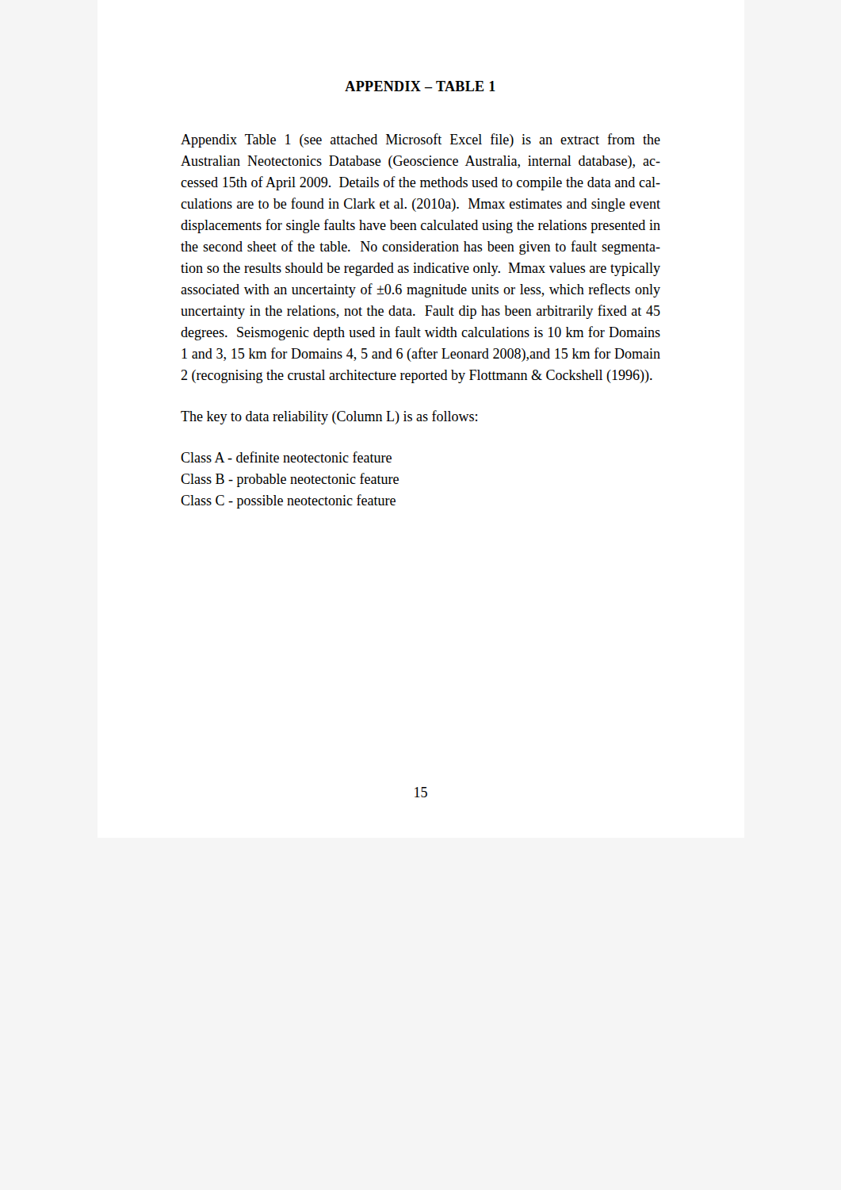APPENDIX – TABLE 1
Appendix Table 1 (see attached Microsoft Excel file) is an extract from the Australian Neotectonics Database (Geoscience Australia, internal database), accessed 15th of April 2009. Details of the methods used to compile the data and calculations are to be found in Clark et al. (2010a). Mmax estimates and single event displacements for single faults have been calculated using the relations presented in the second sheet of the table. No consideration has been given to fault segmentation so the results should be regarded as indicative only. Mmax values are typically associated with an uncertainty of ±0.6 magnitude units or less, which reflects only uncertainty in the relations, not the data. Fault dip has been arbitrarily fixed at 45 degrees. Seismogenic depth used in fault width calculations is 10 km for Domains 1 and 3, 15 km for Domains 4, 5 and 6 (after Leonard 2008),and 15 km for Domain 2 (recognising the crustal architecture reported by Flottmann & Cockshell (1996)).
The key to data reliability (Column L) is as follows:
Class A - definite neotectonic feature
Class B - probable neotectonic feature
Class C - possible neotectonic feature
15